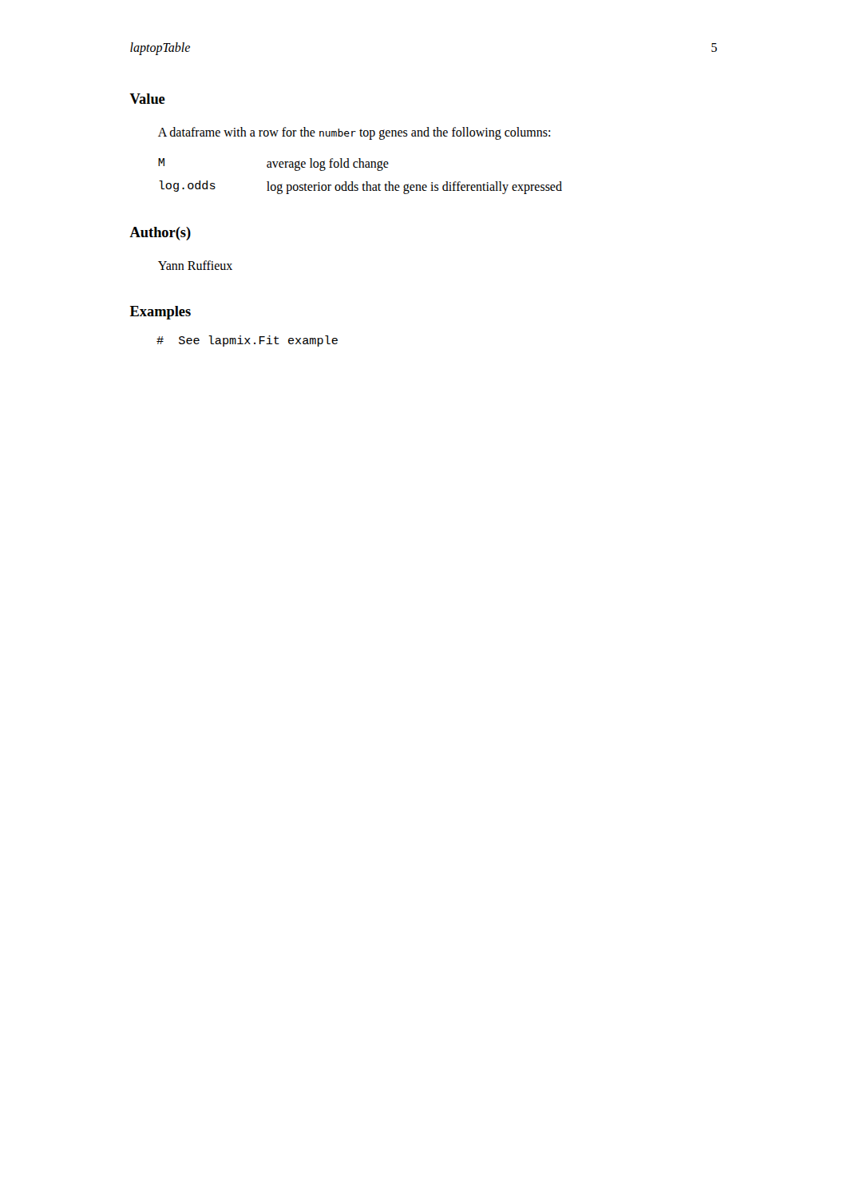laptopTable 5
Value
A dataframe with a row for the number top genes and the following columns:
M
average log fold change
log.odds
log posterior odds that the gene is differentially expressed
Author(s)
Yann Ruffieux
Examples
#  See lapmix.Fit example